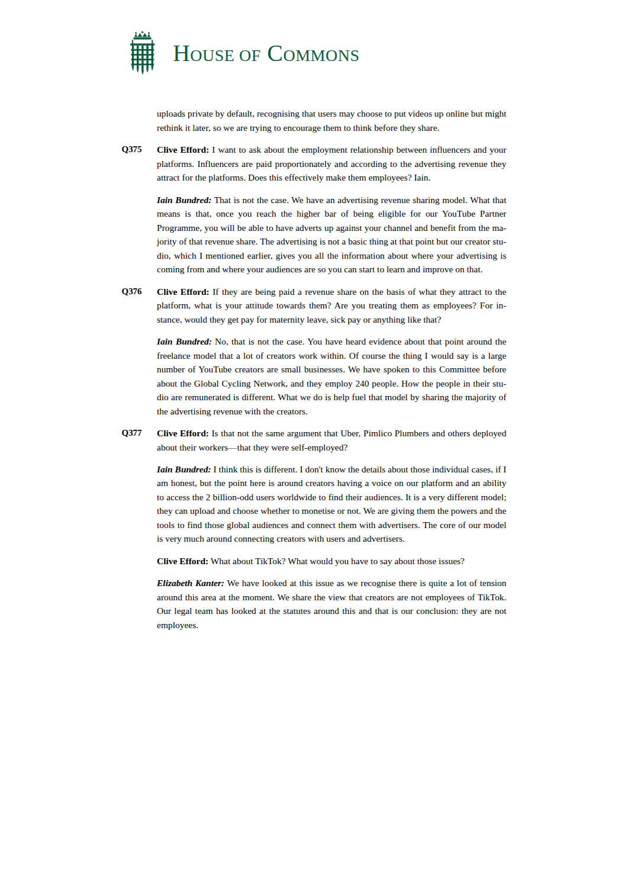HOUSE OF COMMONS
uploads private by default, recognising that users may choose to put videos up online but might rethink it later, so we are trying to encourage them to think before they share.
Q375
Clive Efford: I want to ask about the employment relationship between influencers and your platforms. Influencers are paid proportionately and according to the advertising revenue they attract for the platforms. Does this effectively make them employees? Iain.
Iain Bundred: That is not the case. We have an advertising revenue sharing model. What that means is that, once you reach the higher bar of being eligible for our YouTube Partner Programme, you will be able to have adverts up against your channel and benefit from the majority of that revenue share. The advertising is not a basic thing at that point but our creator studio, which I mentioned earlier, gives you all the information about where your advertising is coming from and where your audiences are so you can start to learn and improve on that.
Q376
Clive Efford: If they are being paid a revenue share on the basis of what they attract to the platform, what is your attitude towards them? Are you treating them as employees? For instance, would they get pay for maternity leave, sick pay or anything like that?
Iain Bundred: No, that is not the case. You have heard evidence about that point around the freelance model that a lot of creators work within. Of course the thing I would say is a large number of YouTube creators are small businesses. We have spoken to this Committee before about the Global Cycling Network, and they employ 240 people. How the people in their studio are remunerated is different. What we do is help fuel that model by sharing the majority of the advertising revenue with the creators.
Q377
Clive Efford: Is that not the same argument that Uber, Pimlico Plumbers and others deployed about their workers—that they were self-employed?
Iain Bundred: I think this is different. I don't know the details about those individual cases, if I am honest, but the point here is around creators having a voice on our platform and an ability to access the 2 billion-odd users worldwide to find their audiences. It is a very different model; they can upload and choose whether to monetise or not. We are giving them the powers and the tools to find those global audiences and connect them with advertisers. The core of our model is very much around connecting creators with users and advertisers.
Clive Efford: What about TikTok? What would you have to say about those issues?
Elizabeth Kanter: We have looked at this issue as we recognise there is quite a lot of tension around this area at the moment. We share the view that creators are not employees of TikTok. Our legal team has looked at the statutes around this and that is our conclusion: they are not employees.